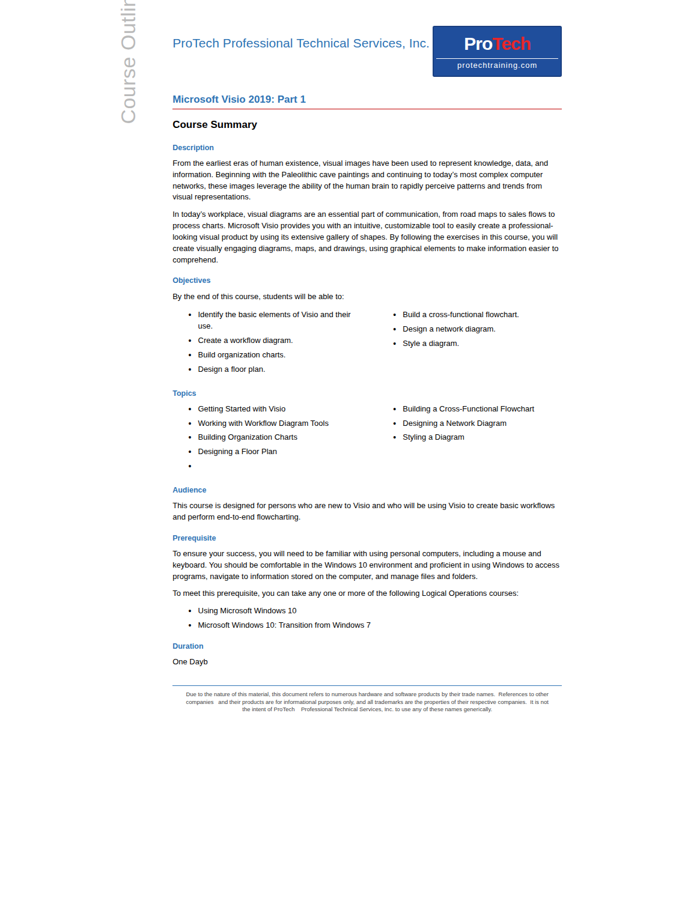Course Outline
ProTech Professional Technical Services, Inc.
Pro Tech
protechtraining.com
Microsoft Visio 2019: Part 1
Course Summary
Description
From the earliest eras of human existence, visual images have been used to represent knowledge, data, and information. Beginning with the Paleolithic cave paintings and continuing to today’s most complex computer networks, these images leverage the ability of the human brain to rapidly perceive patterns and trends from visual representations.
In today’s workplace, visual diagrams are an essential part of communication, from road maps to sales flows to process charts. Microsoft Visio provides you with an intuitive, customizable tool to easily create a professional-looking visual product by using its extensive gallery of shapes. By following the exercises in this course, you will create visually engaging diagrams, maps, and drawings, using graphical elements to make information easier to comprehend.
Objectives
By the end of this course, students will be able to:
Identify the basic elements of Visio and their use.
Create a workflow diagram.
Build organization charts.
Design a floor plan.
Build a cross-functional flowchart.
Design a network diagram.
Style a diagram.
Topics
Getting Started with Visio
Working with Workflow Diagram Tools
Building Organization Charts
Designing a Floor Plan
Building a Cross-Functional Flowchart
Designing a Network Diagram
Styling a Diagram
Audience
This course is designed for persons who are new to Visio and who will be using Visio to create basic workflows and perform end-to-end flowcharting.
Prerequisite
To ensure your success, you will need to be familiar with using personal computers, including a mouse and keyboard. You should be comfortable in the Windows 10 environment and proficient in using Windows to access programs, navigate to information stored on the computer, and manage files and folders.
To meet this prerequisite, you can take any one or more of the following Logical Operations courses:
Using Microsoft Windows 10
Microsoft Windows 10: Transition from Windows 7
Duration
One Dayb
Due to the nature of this material, this document refers to numerous hardware and software products by their trade names. References to other companies and their products are for informational purposes only, and all trademarks are the properties of their respective companies. It is not the intent of ProTech Professional Technical Services, Inc. to use any of these names generically.